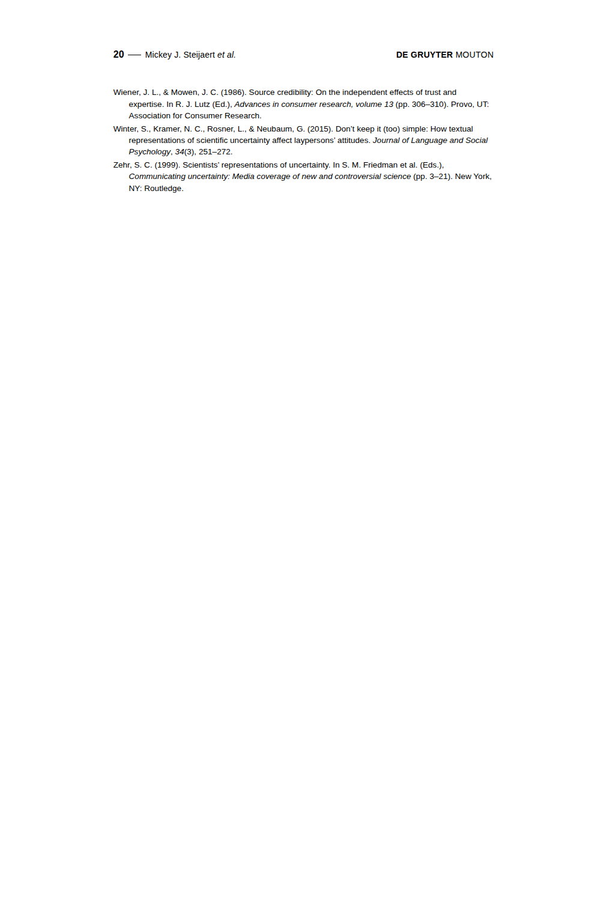20 Mickey J. Steijaert et al.
DE GRUYTER MOUTON
Wiener, J. L., & Mowen, J. C. (1986). Source credibility: On the independent effects of trust and expertise. In R. J. Lutz (Ed.), Advances in consumer research, volume 13 (pp. 306–310). Provo, UT: Association for Consumer Research.
Winter, S., Kramer, N. C., Rosner, L., & Neubaum, G. (2015). Don’t keep it (too) simple: How textual representations of scientific uncertainty affect laypersons’ attitudes. Journal of Language and Social Psychology, 34(3), 251–272.
Zehr, S. C. (1999). Scientists’ representations of uncertainty. In S. M. Friedman et al. (Eds.), Communicating uncertainty: Media coverage of new and controversial science (pp. 3–21). New York, NY: Routledge.